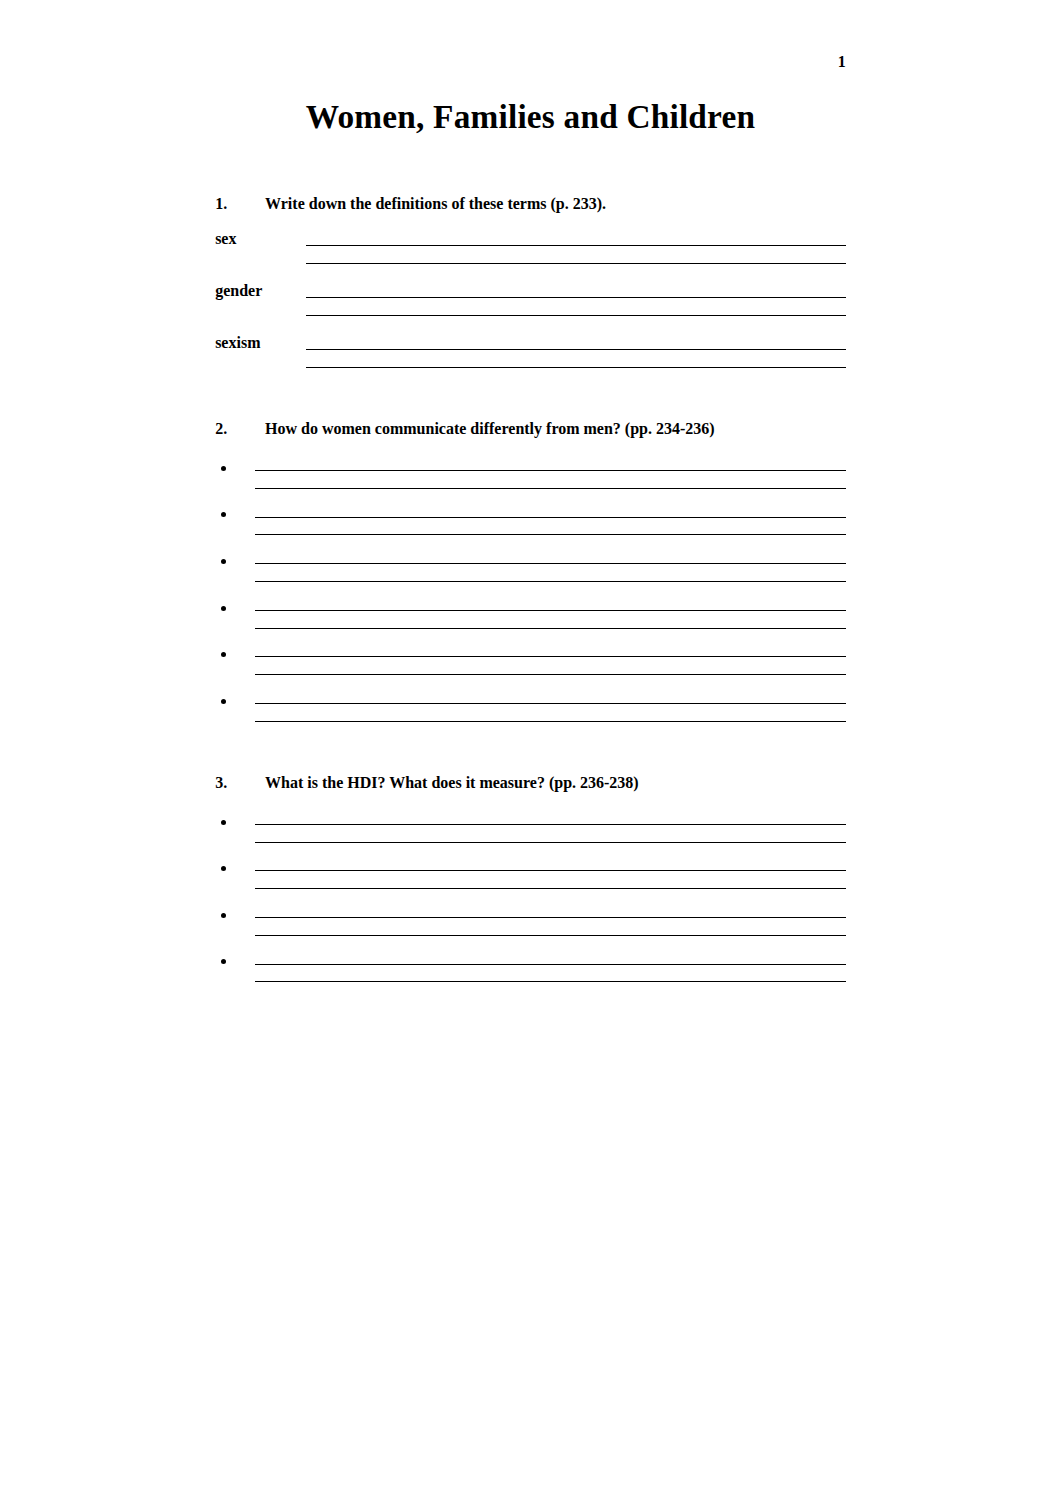1
Women, Families and Children
1.
Write down the definitions of these terms (p. 233).
sex
gender
sexism
2.
How do women communicate differently from men? (pp. 234-236)
3.
What is the HDI? What does it measure? (pp. 236-238)